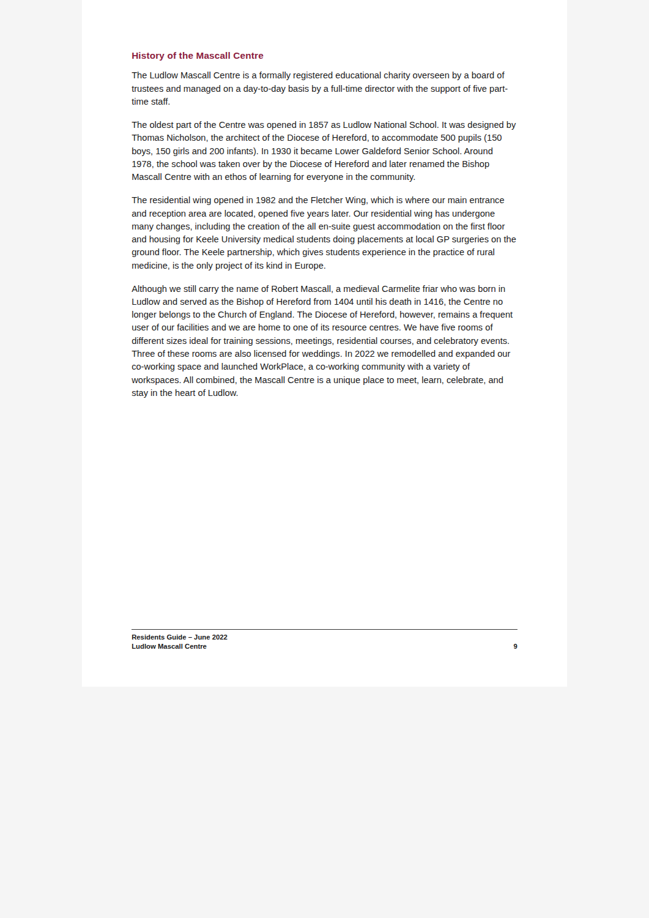History of the Mascall Centre
The Ludlow Mascall Centre is a formally registered educational charity overseen by a board of trustees and managed on a day-to-day basis by a full-time director with the support of five part-time staff.
The oldest part of the Centre was opened in 1857 as Ludlow National School. It was designed by Thomas Nicholson, the architect of the Diocese of Hereford, to accommodate 500 pupils (150 boys, 150 girls and 200 infants). In 1930 it became Lower Galdeford Senior School. Around 1978, the school was taken over by the Diocese of Hereford and later renamed the Bishop Mascall Centre with an ethos of learning for everyone in the community.
The residential wing opened in 1982 and the Fletcher Wing, which is where our main entrance and reception area are located, opened five years later. Our residential wing has undergone many changes, including the creation of the all en-suite guest accommodation on the first floor and housing for Keele University medical students doing placements at local GP surgeries on the ground floor. The Keele partnership, which gives students experience in the practice of rural medicine, is the only project of its kind in Europe.
Although we still carry the name of Robert Mascall, a medieval Carmelite friar who was born in Ludlow and served as the Bishop of Hereford from 1404 until his death in 1416, the Centre no longer belongs to the Church of England. The Diocese of Hereford, however, remains a frequent user of our facilities and we are home to one of its resource centres. We have five rooms of different sizes ideal for training sessions, meetings, residential courses, and celebratory events. Three of these rooms are also licensed for weddings. In 2022 we remodelled and expanded our co-working space and launched WorkPlace, a co-working community with a variety of workspaces. All combined, the Mascall Centre is a unique place to meet, learn, celebrate, and stay in the heart of Ludlow.
Residents Guide – June 2022
Ludlow Mascall Centre
9